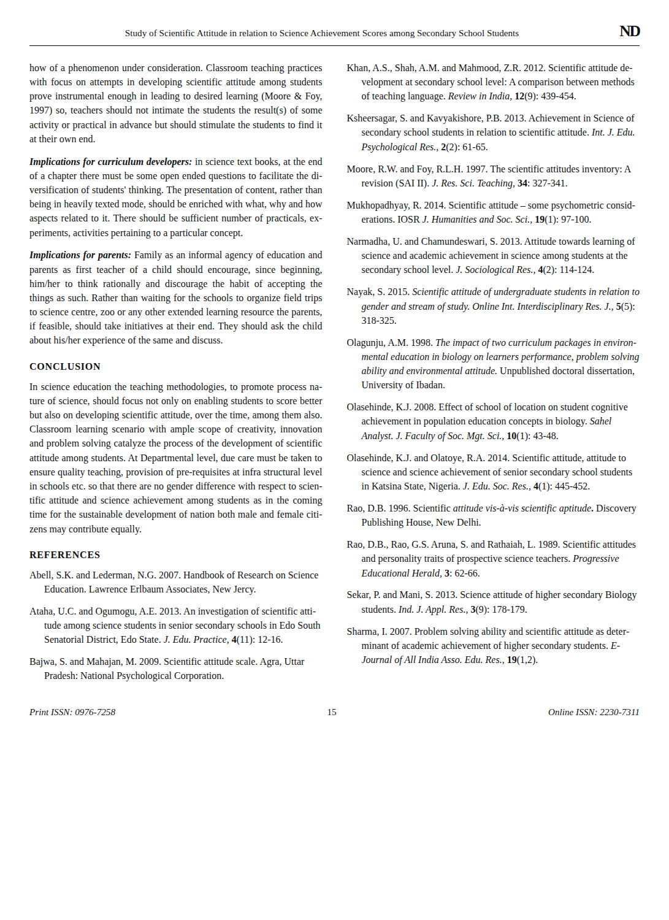Study of Scientific Attitude in relation to Science Achievement Scores among Secondary School Students
ND
how of a phenomenon under consideration. Classroom teaching practices with focus on attempts in developing scientific attitude among students prove instrumental enough in leading to desired learning (Moore & Foy, 1997) so, teachers should not intimate the students the result(s) of some activity or practical in advance but should stimulate the students to find it at their own end.
Implications for curriculum developers: in science text books, at the end of a chapter there must be some open ended questions to facilitate the diversification of students' thinking. The presentation of content, rather than being in heavily texted mode, should be enriched with what, why and how aspects related to it. There should be sufficient number of practicals, experiments, activities pertaining to a particular concept.
Implications for parents: Family as an informal agency of education and parents as first teacher of a child should encourage, since beginning, him/her to think rationally and discourage the habit of accepting the things as such. Rather than waiting for the schools to organize field trips to science centre, zoo or any other extended learning resource the parents, if feasible, should take initiatives at their end. They should ask the child about his/her experience of the same and discuss.
CONCLUSION
In science education the teaching methodologies, to promote process nature of science, should focus not only on enabling students to score better but also on developing scientific attitude, over the time, among them also. Classroom learning scenario with ample scope of creativity, innovation and problem solving catalyze the process of the development of scientific attitude among students. At Departmental level, due care must be taken to ensure quality teaching, provision of pre-requisites at infra structural level in schools etc. so that there are no gender difference with respect to scientific attitude and science achievement among students as in the coming time for the sustainable development of nation both male and female citizens may contribute equally.
REFERENCES
Abell, S.K. and Lederman, N.G. 2007. Handbook of Research on Science Education. Lawrence Erlbaum Associates, New Jercy.
Ataha, U.C. and Ogumogu, A.E. 2013. An investigation of scientific attitude among science students in senior secondary schools in Edo South Senatorial District, Edo State. J. Edu. Practice, 4(11): 12-16.
Bajwa, S. and Mahajan, M. 2009. Scientific attitude scale. Agra, Uttar Pradesh: National Psychological Corporation.
Khan, A.S., Shah, A.M. and Mahmood, Z.R. 2012. Scientific attitude development at secondary school level: A comparison between methods of teaching language. Review in India, 12(9): 439-454.
Ksheersagar, S. and Kavyakishore, P.B. 2013. Achievement in Science of secondary school students in relation to scientific attitude. Int. J. Edu. Psychological Res., 2(2): 61-65.
Moore, R.W. and Foy, R.L.H. 1997. The scientific attitudes inventory: A revision (SAI II). J. Res. Sci. Teaching, 34: 327-341.
Mukhopadhyay, R. 2014. Scientific attitude – some psychometric considerations. IOSR J. Humanities and Soc. Sci., 19(1): 97-100.
Narmadha, U. and Chamundeswari, S. 2013. Attitude towards learning of science and academic achievement in science among students at the secondary school level. J. Sociological Res., 4(2): 114-124.
Nayak, S. 2015. Scientific attitude of undergraduate students in relation to gender and stream of study. Online Int. Interdisciplinary Res. J., 5(5): 318-325.
Olagunju, A.M. 1998. The impact of two curriculum packages in environmental education in biology on learners performance, problem solving ability and environmental attitude. Unpublished doctoral dissertation, University of Ibadan.
Olasehinde, K.J. 2008. Effect of school of location on student cognitive achievement in population education concepts in biology. Sahel Analyst. J. Faculty of Soc. Mgt. Sci., 10(1): 43-48.
Olasehinde, K.J. and Olatoye, R.A. 2014. Scientific attitude, attitude to science and science achievement of senior secondary school students in Katsina State, Nigeria. J. Edu. Soc. Res., 4(1): 445-452.
Rao, D.B. 1996. Scientific attitude vis-à-vis scientific aptitude. Discovery Publishing House, New Delhi.
Rao, D.B., Rao, G.S. Aruna, S. and Rathaiah, L. 1989. Scientific attitudes and personality traits of prospective science teachers. Progressive Educational Herald, 3: 62-66.
Sekar, P. and Mani, S. 2013. Science attitude of higher secondary Biology students. Ind. J. Appl. Res., 3(9): 178-179.
Sharma, I. 2007. Problem solving ability and scientific attitude as determinant of academic achievement of higher secondary students. E-Journal of All India Asso. Edu. Res., 19(1,2).
Print ISSN: 0976-7258
15
Online ISSN: 2230-7311